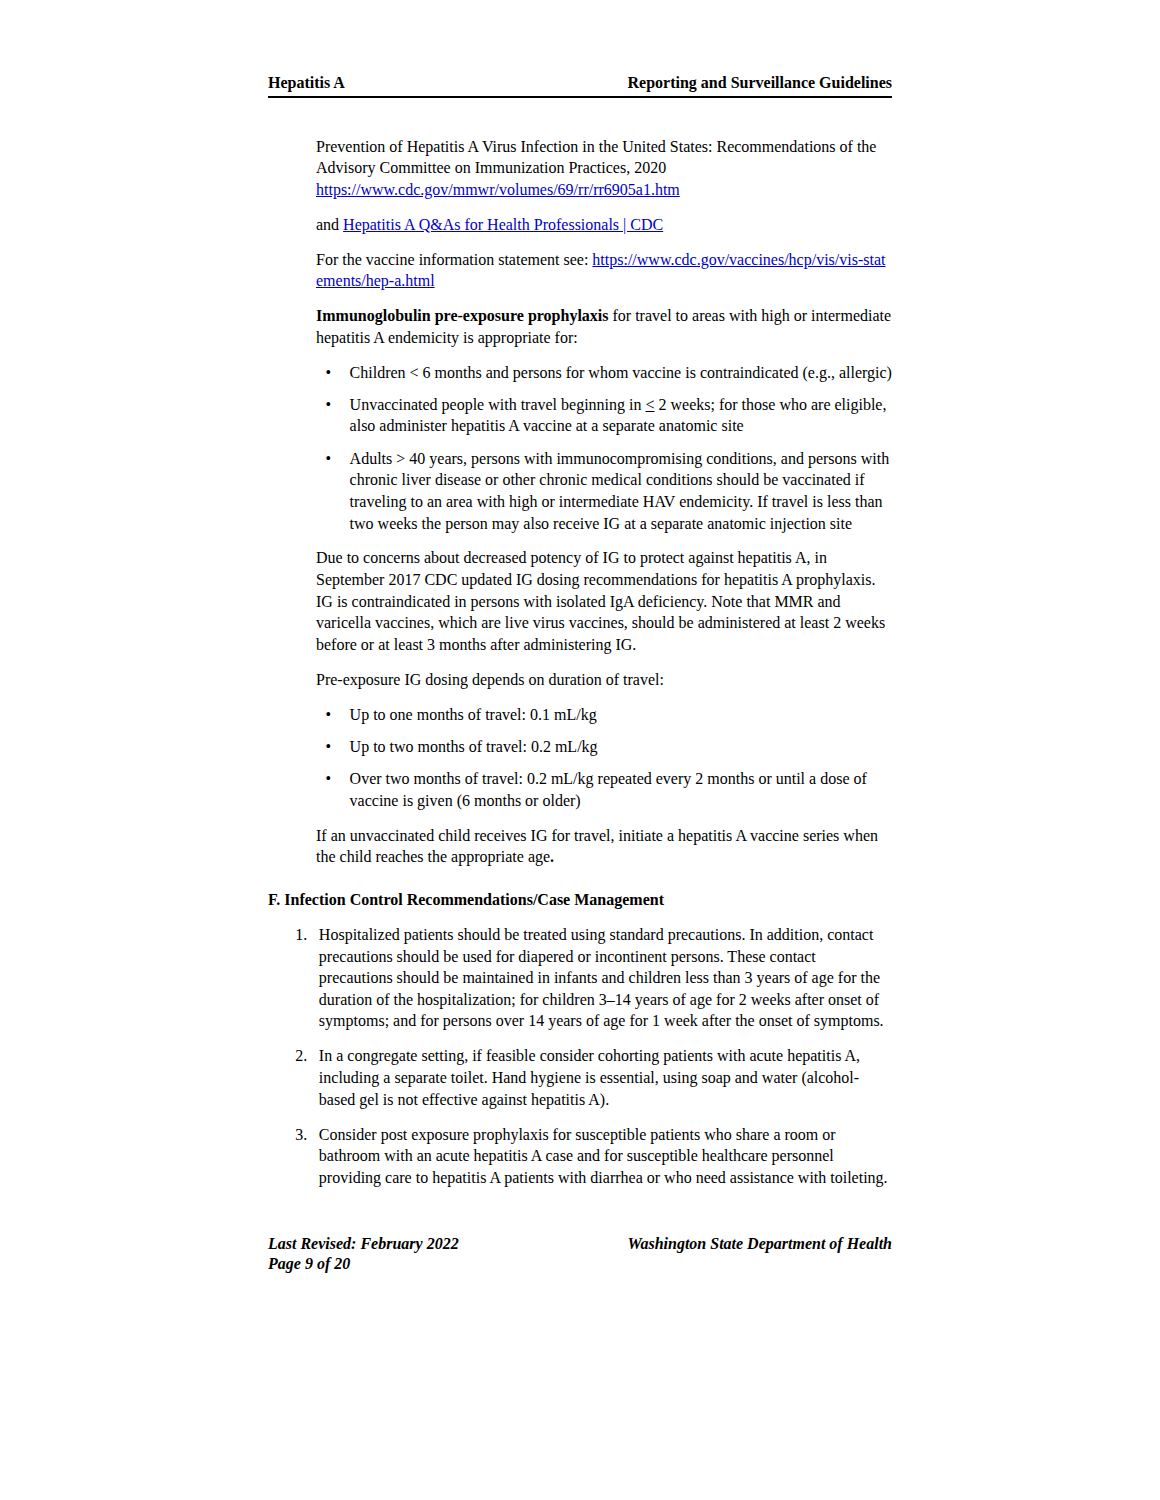Hepatitis A
Reporting and Surveillance Guidelines
Prevention of Hepatitis A Virus Infection in the United States: Recommendations of the Advisory Committee on Immunization Practices, 2020
https://www.cdc.gov/mmwr/volumes/69/rr/rr6905a1.htm
and Hepatitis A Q&As for Health Professionals | CDC
For the vaccine information statement see: https://www.cdc.gov/vaccines/hcp/vis/vis-statements/hep-a.html
Immunoglobulin pre-exposure prophylaxis for travel to areas with high or intermediate hepatitis A endemicity is appropriate for:
Children < 6 months and persons for whom vaccine is contraindicated (e.g., allergic)
Unvaccinated people with travel beginning in < 2 weeks; for those who are eligible, also administer hepatitis A vaccine at a separate anatomic site
Adults > 40 years, persons with immunocompromising conditions, and persons with chronic liver disease or other chronic medical conditions should be vaccinated if traveling to an area with high or intermediate HAV endemicity. If travel is less than two weeks the person may also receive IG at a separate anatomic injection site
Due to concerns about decreased potency of IG to protect against hepatitis A, in September 2017 CDC updated IG dosing recommendations for hepatitis A prophylaxis. IG is contraindicated in persons with isolated IgA deficiency. Note that MMR and varicella vaccines, which are live virus vaccines, should be administered at least 2 weeks before or at least 3 months after administering IG.
Pre-exposure IG dosing depends on duration of travel:
Up to one months of travel: 0.1 mL/kg
Up to two months of travel: 0.2 mL/kg
Over two months of travel: 0.2 mL/kg repeated every 2 months or until a dose of vaccine is given (6 months or older)
If an unvaccinated child receives IG for travel, initiate a hepatitis A vaccine series when the child reaches the appropriate age.
F. Infection Control Recommendations/Case Management
Hospitalized patients should be treated using standard precautions. In addition, contact precautions should be used for diapered or incontinent persons. These contact precautions should be maintained in infants and children less than 3 years of age for the duration of the hospitalization; for children 3–14 years of age for 2 weeks after onset of symptoms; and for persons over 14 years of age for 1 week after the onset of symptoms.
In a congregate setting, if feasible consider cohorting patients with acute hepatitis A, including a separate toilet. Hand hygiene is essential, using soap and water (alcohol-based gel is not effective against hepatitis A).
Consider post exposure prophylaxis for susceptible patients who share a room or bathroom with an acute hepatitis A case and for susceptible healthcare personnel providing care to hepatitis A patients with diarrhea or who need assistance with toileting.
Last Revised: February 2022
Page 9 of 20
Washington State Department of Health